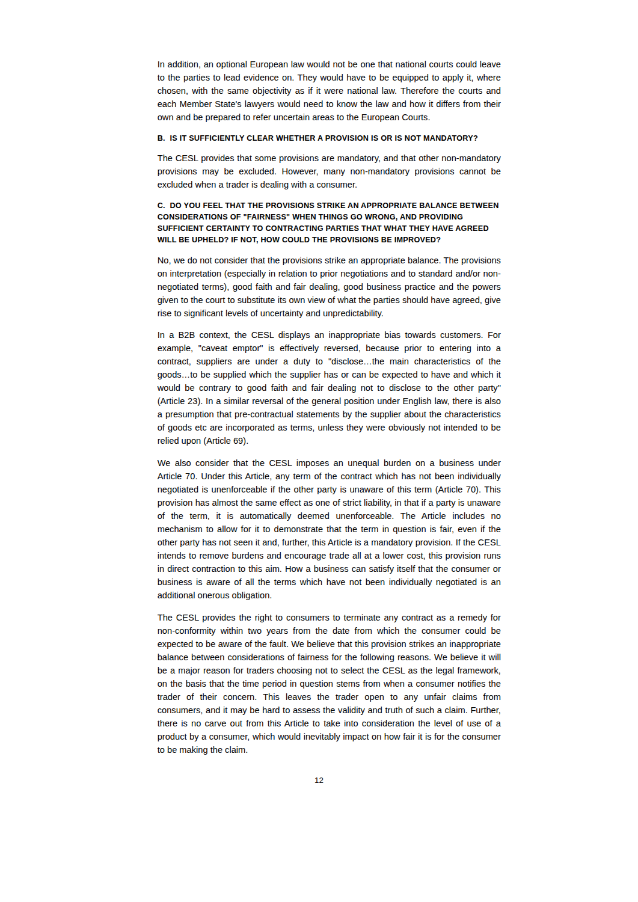In addition, an optional European law would not be one that national courts could leave to the parties to lead evidence on. They would have to be equipped to apply it, where chosen, with the same objectivity as if it were national law. Therefore the courts and each Member State's lawyers would need to know the law and how it differs from their own and be prepared to refer uncertain areas to the European Courts.
B. Is it sufficiently clear whether a provision is or is not mandatory?
The CESL provides that some provisions are mandatory, and that other non-mandatory provisions may be excluded. However, many non-mandatory provisions cannot be excluded when a trader is dealing with a consumer.
C. Do you feel that the provisions strike an appropriate balance between considerations of "fairness" when things go wrong, and providing sufficient certainty to contracting parties that what they have agreed will be upheld? If not, how could the provisions be improved?
No, we do not consider that the provisions strike an appropriate balance. The provisions on interpretation (especially in relation to prior negotiations and to standard and/or non-negotiated terms), good faith and fair dealing, good business practice and the powers given to the court to substitute its own view of what the parties should have agreed, give rise to significant levels of uncertainty and unpredictability.
In a B2B context, the CESL displays an inappropriate bias towards customers. For example, "caveat emptor" is effectively reversed, because prior to entering into a contract, suppliers are under a duty to "disclose…the main characteristics of the goods…to be supplied which the supplier has or can be expected to have and which it would be contrary to good faith and fair dealing not to disclose to the other party" (Article 23). In a similar reversal of the general position under English law, there is also a presumption that pre-contractual statements by the supplier about the characteristics of goods etc are incorporated as terms, unless they were obviously not intended to be relied upon (Article 69).
We also consider that the CESL imposes an unequal burden on a business under Article 70. Under this Article, any term of the contract which has not been individually negotiated is unenforceable if the other party is unaware of this term (Article 70). This provision has almost the same effect as one of strict liability, in that if a party is unaware of the term, it is automatically deemed unenforceable. The Article includes no mechanism to allow for it to demonstrate that the term in question is fair, even if the other party has not seen it and, further, this Article is a mandatory provision. If the CESL intends to remove burdens and encourage trade all at a lower cost, this provision runs in direct contraction to this aim. How a business can satisfy itself that the consumer or business is aware of all the terms which have not been individually negotiated is an additional onerous obligation.
The CESL provides the right to consumers to terminate any contract as a remedy for non-conformity within two years from the date from which the consumer could be expected to be aware of the fault. We believe that this provision strikes an inappropriate balance between considerations of fairness for the following reasons. We believe it will be a major reason for traders choosing not to select the CESL as the legal framework, on the basis that the time period in question stems from when a consumer notifies the trader of their concern. This leaves the trader open to any unfair claims from consumers, and it may be hard to assess the validity and truth of such a claim. Further, there is no carve out from this Article to take into consideration the level of use of a product by a consumer, which would inevitably impact on how fair it is for the consumer to be making the claim.
12